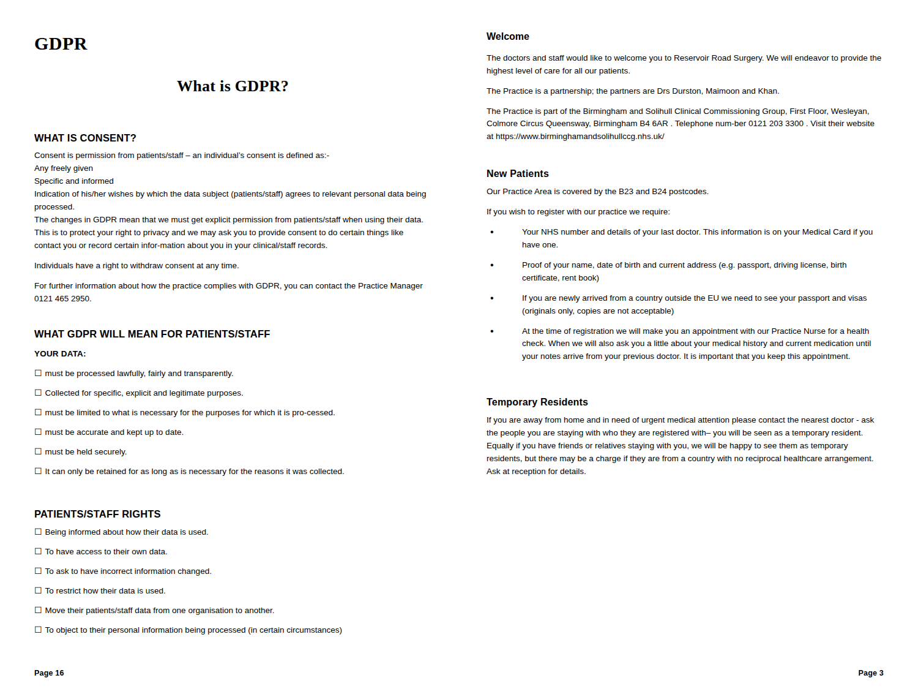GDPR
What is GDPR?
WHAT IS CONSENT?
Consent is permission from patients/staff – an individual’s consent is defined as:-
Any freely given
Specific and informed
Indication of his/her wishes by which the data subject (patients/staff) agrees to relevant personal data being processed.
The changes in GDPR mean that we must get explicit permission from patients/staff when using their data. This is to protect your right to privacy and we may ask you to provide consent to do certain things like contact you or record certain infor-mation about you in your clinical/staff records.
Individuals have a right to withdraw consent at any time.
For further information about how the practice complies with GDPR, you can contact the Practice Manager 0121 465 2950.
WHAT GDPR WILL MEAN FOR PATIENTS/STAFF
YOUR DATA:
must be processed lawfully, fairly and transparently.
Collected for specific, explicit and legitimate purposes.
must be limited to what is necessary for the purposes for which it is pro-cessed.
must be accurate and kept up to date.
must be held securely.
It can only be retained for as long as is necessary for the reasons it was collected.
PATIENTS/STAFF RIGHTS
Being informed about how their data is used.
To have access to their own data.
To ask to have incorrect information changed.
To restrict how their data is used.
Move their patients/staff data from one organisation to another.
To object to their personal information being processed (in certain circumstances)
Page 16
Welcome
The doctors and staff would like to welcome you to Reservoir Road Surgery. We will endeavor to provide the highest level of care for all our patients.
The Practice is a partnership; the partners are Drs Durston, Maimoon and Khan.
The Practice is part of the Birmingham and Solihull Clinical Commissioning Group, First Floor, Wesleyan, Colmore Circus Queensway, Birmingham B4 6AR . Telephone num-ber 0121 203 3300 . Visit their website at https://www.birminghamandsolihullccg.nhs.uk/
New Patients
Our Practice Area is covered by the B23 and B24 postcodes.
If you wish to register with our practice we require:
Your NHS number and details of your last doctor. This information is on your Medical Card if you have one.
Proof of your name, date of birth and current address (e.g. passport, driving license, birth certificate, rent book)
If you are newly arrived from a country outside the EU we need to see your passport and visas (originals only, copies are not acceptable)
At the time of registration we will make you an appointment with our Practice Nurse for a health check. When we will also ask you a little about your medical history and current medication until your notes arrive from your previous doctor. It is important that you keep this appointment.
Temporary Residents
If you are away from home and in need of urgent medical attention please contact the nearest doctor - ask the people you are staying with who they are registered with– you will be seen as a temporary resident. Equally if you have friends or relatives staying with you, we will be happy to see them as temporary residents, but there may be a charge if they are from a country with no reciprocal healthcare arrangement. Ask at reception for details.
Page 3